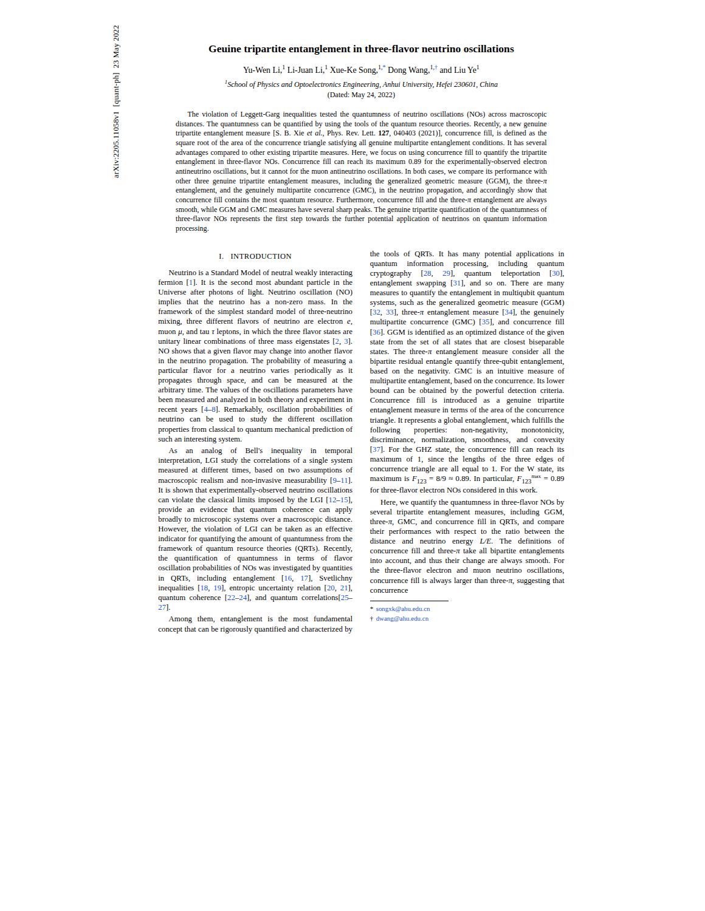arXiv:2205.11058v1 [quant-ph] 23 May 2022
Geuine tripartite entanglement in three-flavor neutrino oscillations
Yu-Wen Li,1 Li-Juan Li,1 Xue-Ke Song,1,* Dong Wang,1,† and Liu Ye1
1School of Physics and Optoelectronics Engineering, Anhui University, Hefei 230601, China
(Dated: May 24, 2022)
The violation of Leggett-Garg inequalities tested the quantumness of neutrino oscillations (NOs) across macroscopic distances. The quantumness can be quantified by using the tools of the quantum resource theories. Recently, a new genuine tripartite entanglement measure [S. B. Xie et al., Phys. Rev. Lett. 127, 040403 (2021)], concurrence fill, is defined as the square root of the area of the concurrence triangle satisfying all genuine multipartite entanglement conditions. It has several advantages compared to other existing tripartite measures. Here, we focus on using concurrence fill to quantify the tripartite entanglement in three-flavor NOs. Concurrence fill can reach its maximum 0.89 for the experimentally-observed electron antineutrino oscillations, but it cannot for the muon antineutrino oscillations. In both cases, we compare its performance with other three genuine tripartite entanglement measures, including the generalized geometric measure (GGM), the three-π entanglement, and the genuinely multipartite concurrence (GMC), in the neutrino propagation, and accordingly show that concurrence fill contains the most quantum resource. Furthermore, concurrence fill and the three-π entanglement are always smooth, while GGM and GMC measures have several sharp peaks. The genuine tripartite quantification of the quantumness of three-flavor NOs represents the first step towards the further potential application of neutrinos on quantum information processing.
I. Introduction
Neutrino is a Standard Model of neutral weakly interacting fermion [1]. It is the second most abundant particle in the Universe after photons of light. Neutrino oscillation (NO) implies that the neutrino has a non-zero mass. In the framework of the simplest standard model of three-neutrino mixing, three different flavors of neutrino are electron e, muon μ, and tau τ leptons, in which the three flavor states are unitary linear combinations of three mass eigenstates [2, 3]. NO shows that a given flavor may change into another flavor in the neutrino propagation. The probability of measuring a particular flavor for a neutrino varies periodically as it propagates through space, and can be measured at the arbitrary time. The values of the oscillations parameters have been measured and analyzed in both theory and experiment in recent years [4–8]. Remarkably, oscillation probabilities of neutrino can be used to study the different oscillation properties from classical to quantum mechanical prediction of such an interesting system.
As an analog of Bell's inequality in temporal interpretation, LGI study the correlations of a single system measured at different times, based on two assumptions of macroscopic realism and non-invasive measurability [9–11]. It is shown that experimentally-observed neutrino oscillations can violate the classical limits imposed by the LGI [12–15], provide an evidence that quantum coherence can apply broadly to microscopic systems over a macroscopic distance. However, the violation of LGI can be taken as an effective indicator for quantifying the amount of quantumness from the framework of quantum resource theories (QRTs). Recently, the quantification of quantumness in terms of flavor oscillation probabilities of NOs was investigated by quantities in QRTs, including entanglement [16, 17], Svetlichny inequalities [18, 19], entropic uncertainty relation [20, 21], quantum coherence [22–24], and quantum correlations[25–27].
Among them, entanglement is the most fundamental concept that can be rigorously quantified and characterized by the tools of QRTs. It has many potential applications in quantum information processing, including quantum cryptography [28, 29], quantum teleportation [30], entanglement swapping [31], and so on. There are many measures to quantify the entanglement in multiqubit quantum systems, such as the generalized geometric measure (GGM) [32, 33], three-π entanglement measure [34], the genuinely multipartite concurrence (GMC) [35], and concurrence fill [36]. GGM is identified as an optimized distance of the given state from the set of all states that are closest biseparable states. The three-π entanglement measure consider all the bipartite residual entangle quantify three-qubit entanglement, based on the negativity. GMC is an intuitive measure of multipartite entanglement, based on the concurrence. Its lower bound can be obtained by the powerful detection criteria. Concurrence fill is introduced as a genuine tripartite entanglement measure in terms of the area of the concurrence triangle. It represents a global entanglement, which fulfills the following properties: non-negativity, monotonicity, discriminance, normalization, smoothness, and convexity [37]. For the GHZ state, the concurrence fill can reach its maximum of 1, since the lengths of the three edges of concurrence triangle are all equal to 1. For the W state, its maximum is F123 = 8/9 ≈ 0.89. In particular, F123max = 0.89 for three-flavor electron NOs considered in this work.
Here, we quantify the quantumness in three-flavor NOs by several tripartite entanglement measures, including GGM, three-π, GMC, and concurrence fill in QRTs, and compare their performances with respect to the ratio between the distance and neutrino energy L/E. The definitions of concurrence fill and three-π take all bipartite entanglements into account, and thus their change are always smooth. For the three-flavor electron and muon neutrino oscillations, concurrence fill is always larger than three-π, suggesting that concurrence
*songxk@ahu.edu.cn
†dwang@ahu.edu.cn